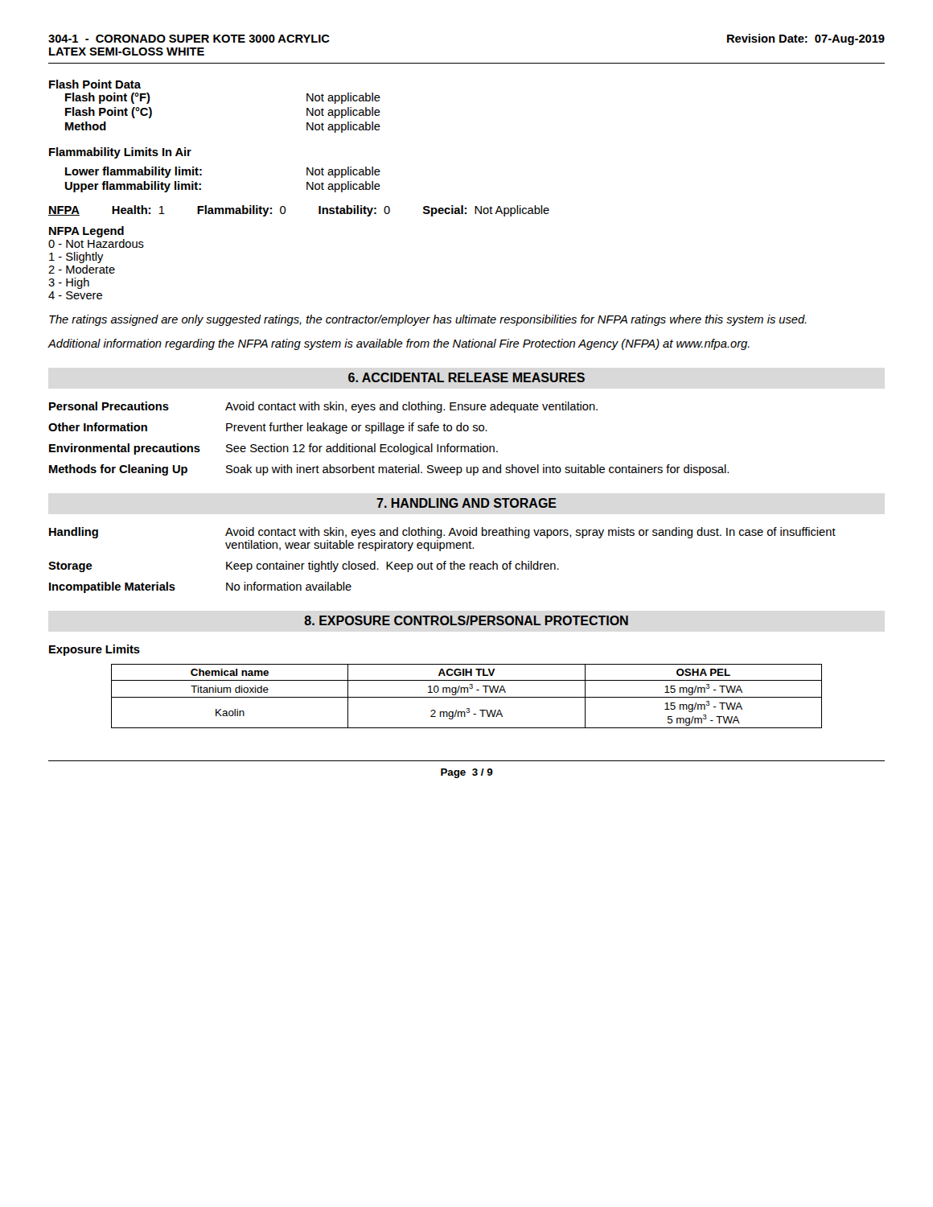304-1 - CORONADO SUPER KOTE 3000 ACRYLIC
LATEX SEMI-GLOSS WHITE
Revision Date: 07-Aug-2019
Flash Point Data
Flash point (°F)
Not applicable
Flash Point (°C)
Not applicable
Method
Not applicable
Flammability Limits In Air
Lower flammability limit:
Not applicable
Upper flammability limit:
Not applicable
NFPA Health: 1 Flammability: 0 Instability: 0 Special: Not Applicable
NFPA Legend
0 - Not Hazardous
1 - Slightly
2 - Moderate
3 - High
4 - Severe
The ratings assigned are only suggested ratings, the contractor/employer has ultimate responsibilities for NFPA ratings where this system is used.
Additional information regarding the NFPA rating system is available from the National Fire Protection Agency (NFPA) at www.nfpa.org.
6. ACCIDENTAL RELEASE MEASURES
Personal Precautions
Avoid contact with skin, eyes and clothing. Ensure adequate ventilation.
Other Information
Prevent further leakage or spillage if safe to do so.
Environmental precautions
See Section 12 for additional Ecological Information.
Methods for Cleaning Up
Soak up with inert absorbent material. Sweep up and shovel into suitable containers for disposal.
7. HANDLING AND STORAGE
Handling
Avoid contact with skin, eyes and clothing. Avoid breathing vapors, spray mists or sanding dust. In case of insufficient ventilation, wear suitable respiratory equipment.
Storage
Keep container tightly closed. Keep out of the reach of children.
Incompatible Materials
No information available
8. EXPOSURE CONTROLS/PERSONAL PROTECTION
Exposure Limits
| Chemical name | ACGIH TLV | OSHA PEL |
| --- | --- | --- |
| Titanium dioxide | 10 mg/m 3 - TWA | 15 mg/m 3 - TWA |
| Kaolin | 2 mg/m 3 - TWA | 15 mg/m 3 - TWA 5 mg/m 3 - TWA |
Page 3 / 9